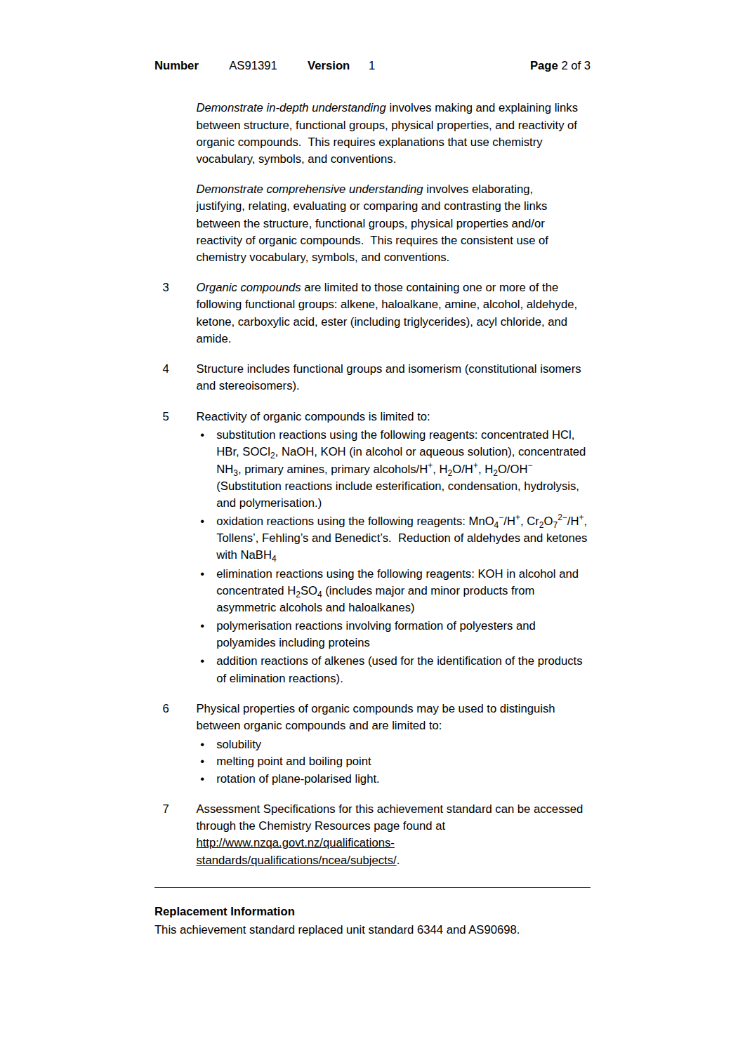Number AS91391 Version 1
Page 2 of 3
Demonstrate in-depth understanding involves making and explaining links between structure, functional groups, physical properties, and reactivity of organic compounds. This requires explanations that use chemistry vocabulary, symbols, and conventions.
Demonstrate comprehensive understanding involves elaborating, justifying, relating, evaluating or comparing and contrasting the links between the structure, functional groups, physical properties and/or reactivity of organic compounds. This requires the consistent use of chemistry vocabulary, symbols, and conventions.
3 Organic compounds are limited to those containing one or more of the following functional groups: alkene, haloalkane, amine, alcohol, aldehyde, ketone, carboxylic acid, ester (including triglycerides), acyl chloride, and amide.
4 Structure includes functional groups and isomerism (constitutional isomers and stereoisomers).
5 Reactivity of organic compounds is limited to:
substitution reactions using the following reagents: concentrated HCl, HBr, SOCl2, NaOH, KOH (in alcohol or aqueous solution), concentrated NH3, primary amines, primary alcohols/H+, H2O/H+, H2O/OH− (Substitution reactions include esterification, condensation, hydrolysis, and polymerisation.)
oxidation reactions using the following reagents: MnO4−/H+, Cr2O72−/H+, Tollens’, Fehling’s and Benedict’s. Reduction of aldehydes and ketones with NaBH4
elimination reactions using the following reagents: KOH in alcohol and concentrated H2SO4 (includes major and minor products from asymmetric alcohols and haloalkanes)
polymerisation reactions involving formation of polyesters and polyamides including proteins
addition reactions of alkenes (used for the identification of the products of elimination reactions).
6 Physical properties of organic compounds may be used to distinguish between organic compounds and are limited to:
solubility
melting point and boiling point
rotation of plane-polarised light.
7 Assessment Specifications for this achievement standard can be accessed through the Chemistry Resources page found at http://www.nzqa.govt.nz/qualifications-standards/qualifications/ncea/subjects/.
Replacement Information
This achievement standard replaced unit standard 6344 and AS90698.